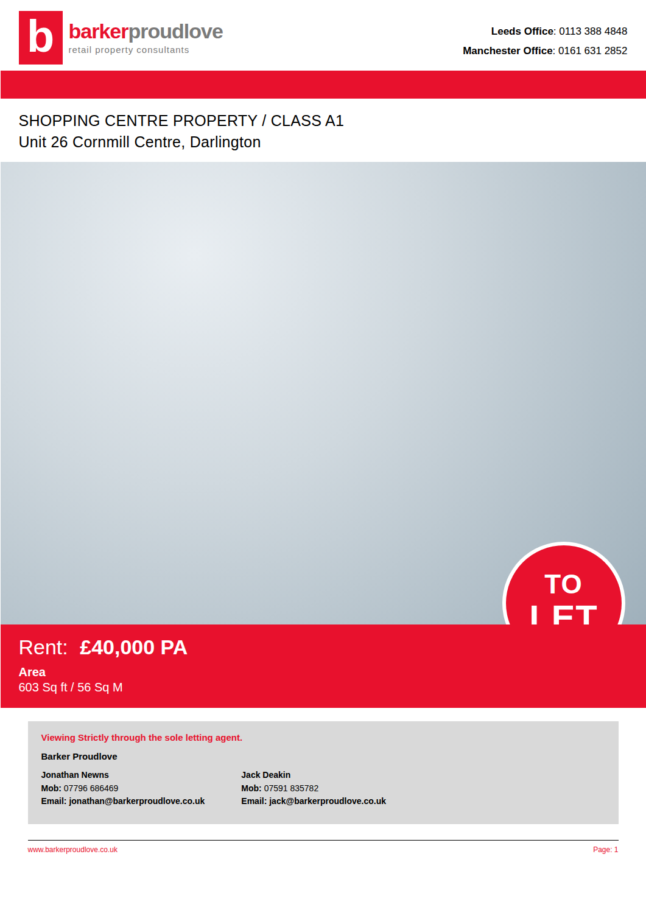b
barker proudlove
retail property consultants
Leeds Office: 0113 388 4848
Manchester Office: 0161 631 2852
SHOPPING CENTRE PROPERTY / CLASS A1
Unit 26 Cornmill Centre, Darlington
TO LET
Rent: £40,000 PA
Area
603 Sq ft / 56 Sq M
Viewing Strictly through the sole letting agent.
Barker Proudlove
Jonathan Newns
Mob: 07796 686469
Email: jonathan@barkerproudlove.co.uk
Jack Deakin
Mob: 07591 835782
Email: jack@barkerproudlove.co.uk
www.barkerproudlove.co.uk
Page: 1